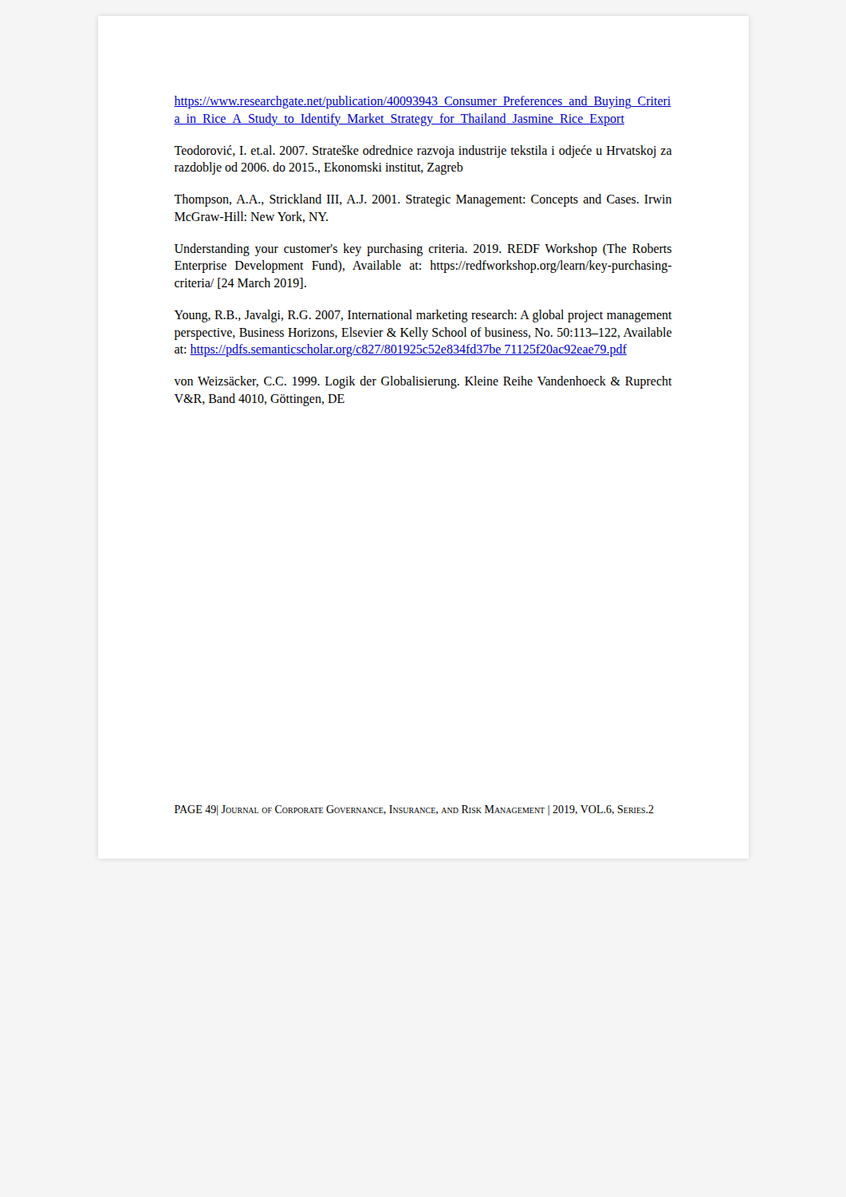https://www.researchgate.net/publication/40093943_Consumer_Preferences_and_Buying_Criteria_in_Rice_A_Study_to_Identify_Market_Strategy_for_Thailand_Jasmine_Rice_Export
Teodorović, I. et.al. 2007. Strateške odrednice razvoja industrije tekstila i odjeće u Hrvatskoj za razdoblje od 2006. do 2015., Ekonomski institut, Zagreb
Thompson, A.A., Strickland III, A.J. 2001. Strategic Management: Concepts and Cases. Irwin McGraw-Hill: New York, NY.
Understanding your customer's key purchasing criteria. 2019. REDF Workshop (The Roberts Enterprise Development Fund), Available at: https://redfworkshop.org/learn/key-purchasing-criteria/ [24 March 2019].
Young, R.B., Javalgi, R.G. 2007, International marketing research: A global project management perspective, Business Horizons, Elsevier & Kelly School of business, No. 50:113–122, Available at: https://pdfs.semanticscholar.org/c827/801925c52e834fd37be 71125f20ac92eae79.pdf
von Weizsäcker, C.C. 1999. Logik der Globalisierung. Kleine Reihe Vandenhoeck & Ruprecht V&R, Band 4010, Göttingen, DE
PAGE 49| Journal of Corporate Governance, Insurance, and Risk Management | 2019, VOL.6, Series.2